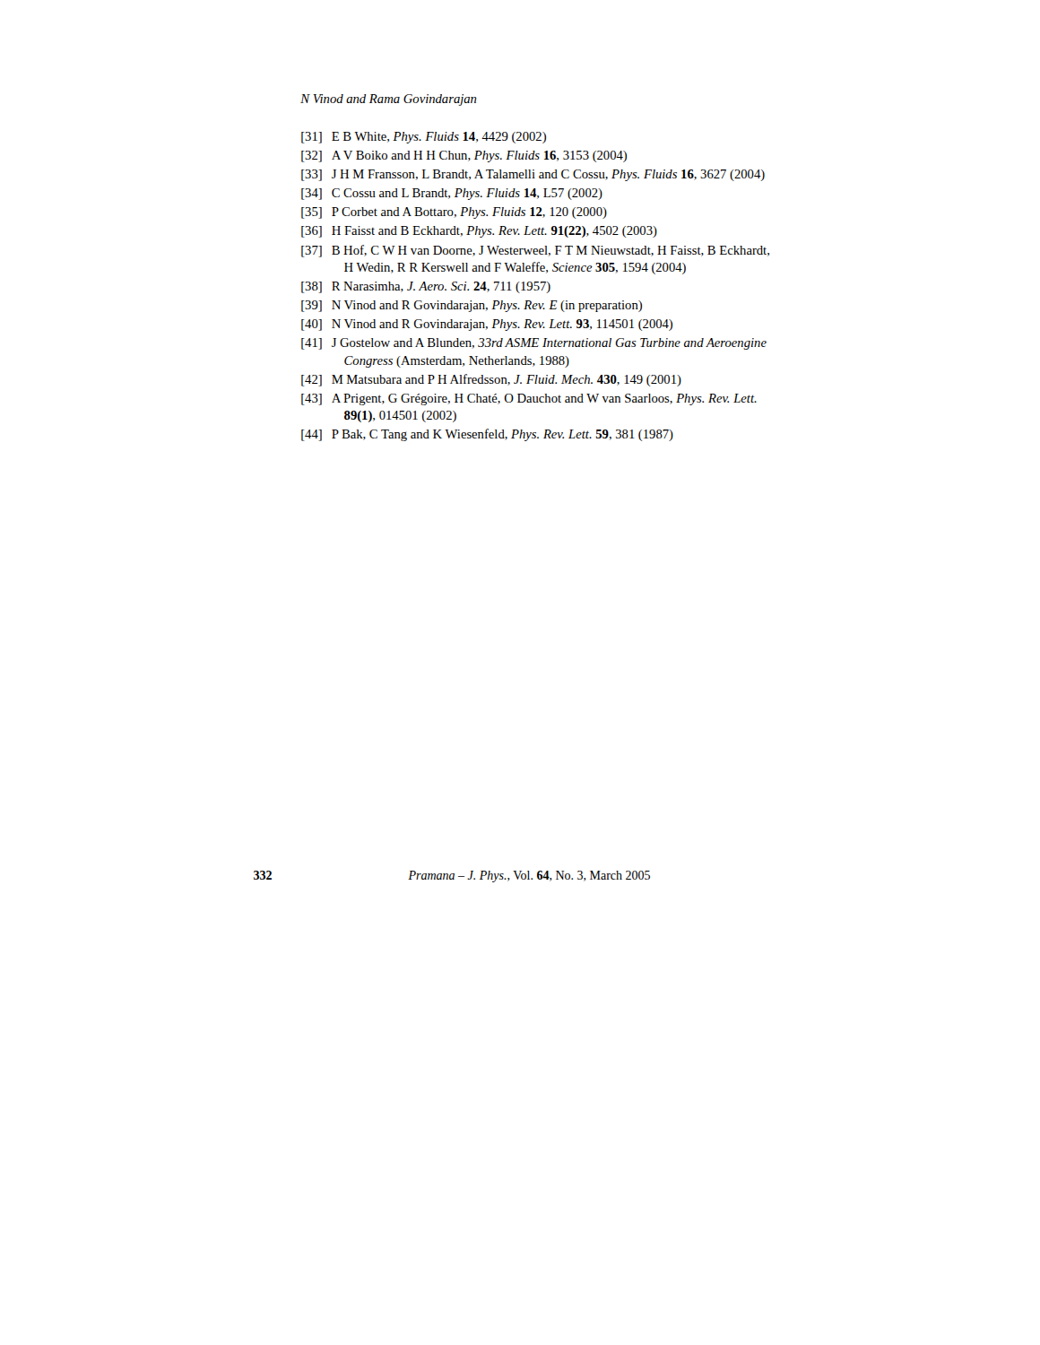N Vinod and Rama Govindarajan
[31] E B White, Phys. Fluids 14, 4429 (2002)
[32] A V Boiko and H H Chun, Phys. Fluids 16, 3153 (2004)
[33] J H M Fransson, L Brandt, A Talamelli and C Cossu, Phys. Fluids 16, 3627 (2004)
[34] C Cossu and L Brandt, Phys. Fluids 14, L57 (2002)
[35] P Corbet and A Bottaro, Phys. Fluids 12, 120 (2000)
[36] H Faisst and B Eckhardt, Phys. Rev. Lett. 91(22), 4502 (2003)
[37] B Hof, C W H van Doorne, J Westerweel, F T M Nieuwstadt, H Faisst, B Eckhardt, H Wedin, R R Kerswell and F Waleffe, Science 305, 1594 (2004)
[38] R Narasimha, J. Aero. Sci. 24, 711 (1957)
[39] N Vinod and R Govindarajan, Phys. Rev. E (in preparation)
[40] N Vinod and R Govindarajan, Phys. Rev. Lett. 93, 114501 (2004)
[41] J Gostelow and A Blunden, 33rd ASME International Gas Turbine and Aeroengine Congress (Amsterdam, Netherlands, 1988)
[42] M Matsubara and P H Alfredsson, J. Fluid. Mech. 430, 149 (2001)
[43] A Prigent, G Grégoire, H Chaté, O Dauchot and W van Saarloos, Phys. Rev. Lett. 89(1), 014501 (2002)
[44] P Bak, C Tang and K Wiesenfeld, Phys. Rev. Lett. 59, 381 (1987)
332
Pramana – J. Phys., Vol. 64, No. 3, March 2005